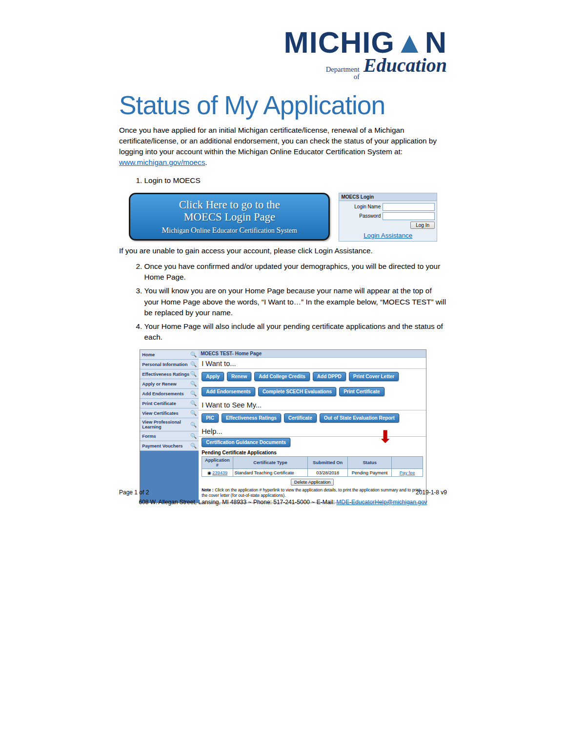MICHIG▲N
Department
of
Education
Status of My Application
Once you have applied for an initial Michigan certificate/license, renewal of a Michigan certificate/license, or an additional endorsement, you can check the status of your application by logging into your account within the Michigan Online Educator Certification System at: www.michigan.gov/moecs.
Login to MOECS
Click Here to go to the
MOECS Login Page
Michigan Online Educator Certification System
MOECS Login
Login Name
Password
Log In
Login Assistance
If you are unable to gain access your account, please click Login Assistance.
Once you have confirmed and/or updated your demographics, you will be directed to your Home Page.
You will know you are on your Home Page because your name will appear at the top of your Home Page above the words, “I Want to…” In the example below, “MOECS TEST” will be replaced by your name.
Your Home Page will also include all your pending certificate applications and the status of each.
Home🔍
Personal Information🔍
Effectiveness Ratings🔍
Apply or Renew🔍
Add Endorsements🔍
Print Certificate🔍
View Certificates🔍
View Professional Learning🔍
Forms🔍
Payment Vouchers🔍
MOECS TEST- Home Page
I Want to...
Apply Renew Add College Credits Add DPPD Print Cover Letter
Add Endorsements Complete SCECH Evaluations Print Certificate
I Want to See My...
PIC Effectiveness Ratings Certificate Out of State Evaluation Report
Help...
Certification Guidance Documents
⬇
Pending Certificate Applications
| Application # | Certificate Type | Submitted On | Status | |
| --- | --- | --- | --- | --- |
| ◉ 239439 | Standard Teaching Certificate | 03/28/2018 | Pending Payment | Pay fee |
Delete Application
Note : Click on the application # hyperlink to view the application details, to print the application summary and to print the cover letter (for out-of-state applications).
Page 1 of 2 2019-1-8 v9
608 W. Allegan Street, Lansing, MI 48933 ~ Phone: 517-241-5000 ~ E-Mail: MDE-EducatorHelp@michigan.gov